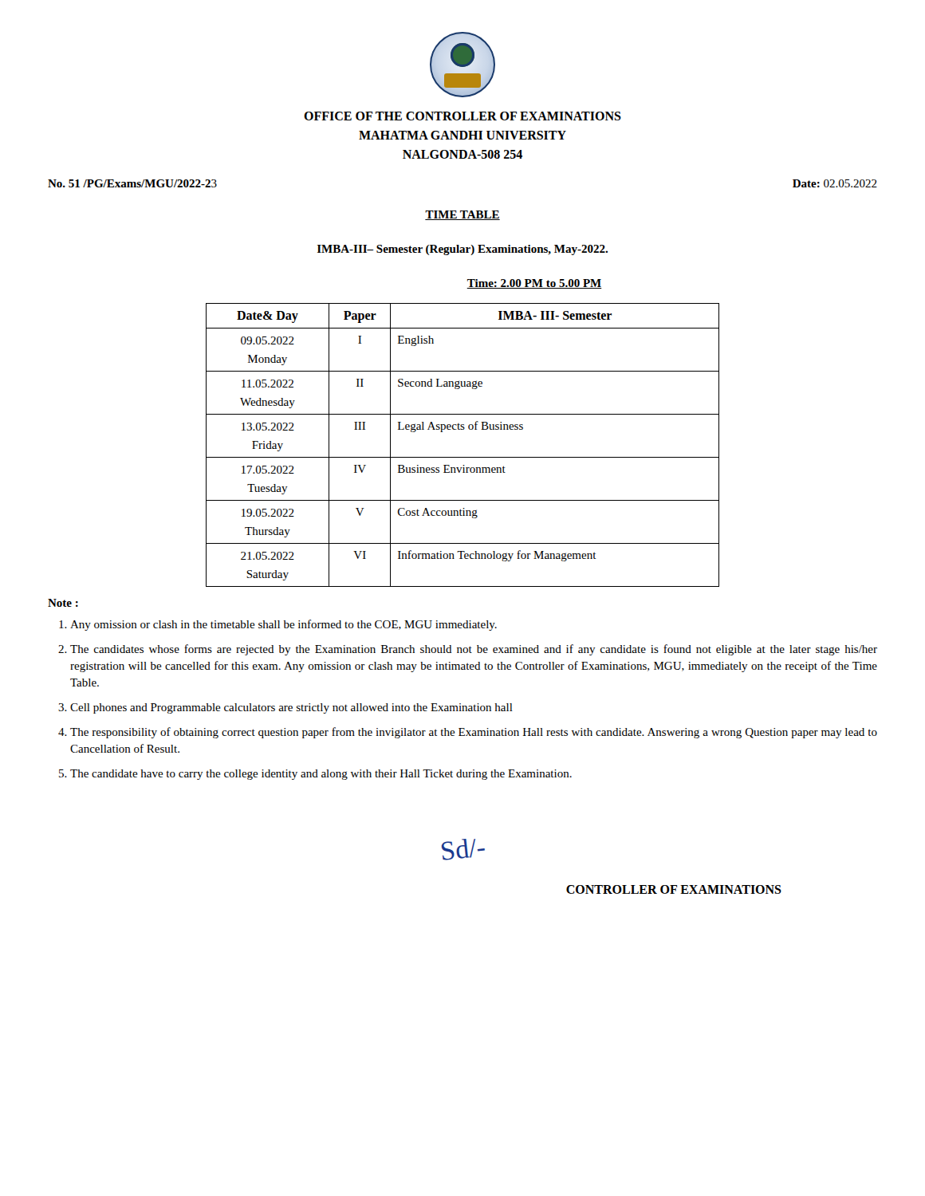OFFICE OF THE CONTROLLER OF EXAMINATIONS
MAHATMA GANDHI UNIVERSITY
NALGONDA-508 254
No. 51 /PG/Exams/MGU/2022-23
Date: 02.05.2022
TIME TABLE
IMBA-III– Semester (Regular) Examinations, May-2022.
Time: 2.00 PM to 5.00 PM
| Date& Day | Paper | IMBA- III- Semester |
| --- | --- | --- |
| 09.05.2022 Monday | I | English |
| 11.05.2022 Wednesday | II | Second Language |
| 13.05.2022 Friday | III | Legal Aspects of Business |
| 17.05.2022 Tuesday | IV | Business Environment |
| 19.05.2022 Thursday | V | Cost Accounting |
| 21.05.2022 Saturday | VI | Information Technology for Management |
Note :
Any omission or clash in the timetable shall be informed to the COE, MGU immediately.
The candidates whose forms are rejected by the Examination Branch should not be examined and if any candidate is found not eligible at the later stage his/her registration will be cancelled for this exam. Any omission or clash may be intimated to the Controller of Examinations, MGU, immediately on the receipt of the Time Table.
Cell phones and Programmable calculators are strictly not allowed into the Examination hall
The responsibility of obtaining correct question paper from the invigilator at the Examination Hall rests with candidate. Answering a wrong Question paper may lead to Cancellation of Result.
The candidate have to carry the college identity and along with their Hall Ticket during the Examination.
Sd/-
CONTROLLER OF EXAMINATIONS